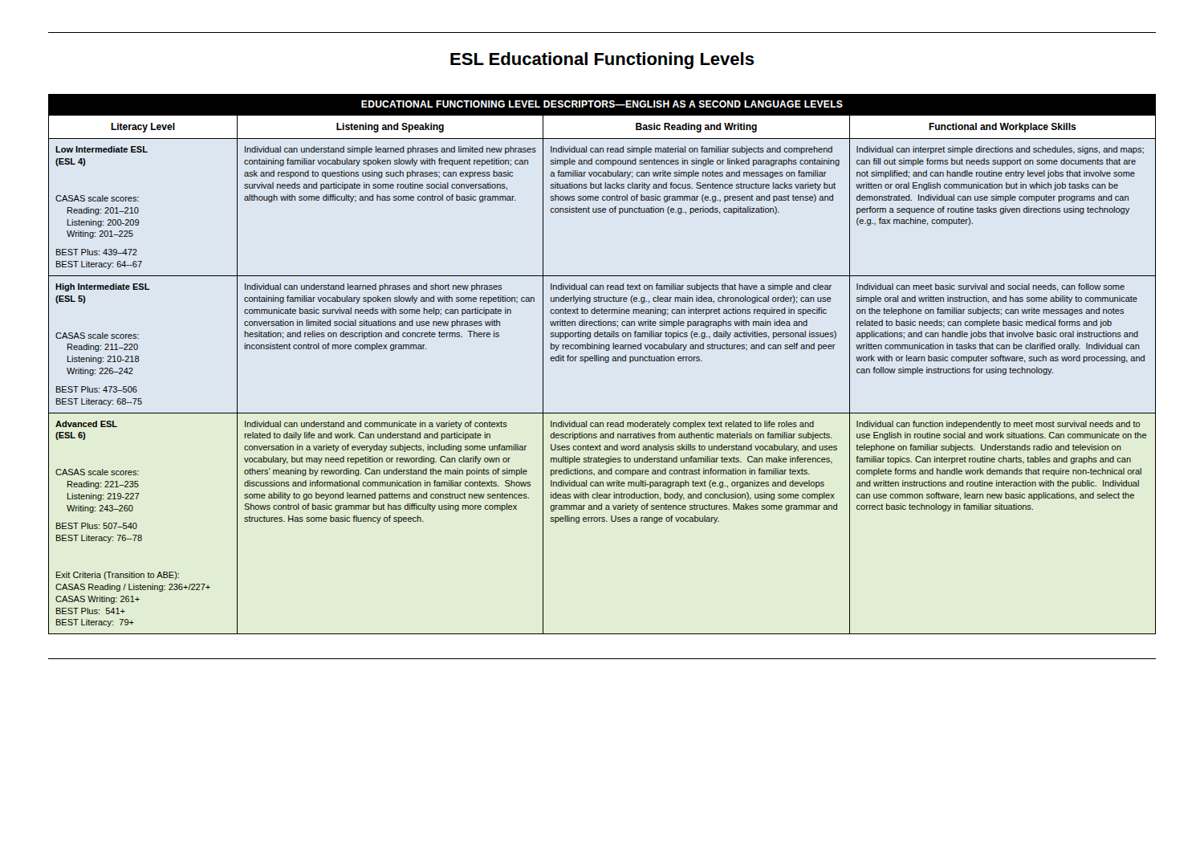ESL Educational Functioning Levels
EDUCATIONAL FUNCTIONING LEVEL DESCRIPTORS—ENGLISH AS A SECOND LANGUAGE LEVELS
| Literacy Level | Listening and Speaking | Basic Reading and Writing | Functional and Workplace Skills |
| --- | --- | --- | --- |
| Low Intermediate ESL (ESL 4) CASAS scale scores: Reading: 201–210 Listening: 200-209 Writing: 201–225 BEST Plus: 439–472 BEST Literacy: 64--67 | Individual can understand simple learned phrases and limited new phrases containing familiar vocabulary spoken slowly with frequent repetition; can ask and respond to questions using such phrases; can express basic survival needs and participate in some routine social conversations, although with some difficulty; and has some control of basic grammar. | Individual can read simple material on familiar subjects and comprehend simple and compound sentences in single or linked paragraphs containing a familiar vocabulary; can write simple notes and messages on familiar situations but lacks clarity and focus. Sentence structure lacks variety but shows some control of basic grammar (e.g., present and past tense) and consistent use of punctuation (e.g., periods, capitalization). | Individual can interpret simple directions and schedules, signs, and maps; can fill out simple forms but needs support on some documents that are not simplified; and can handle routine entry level jobs that involve some written or oral English communication but in which job tasks can be demonstrated. Individual can use simple computer programs and can perform a sequence of routine tasks given directions using technology (e.g., fax machine, computer). |
| High Intermediate ESL (ESL 5) CASAS scale scores: Reading: 211–220 Listening: 210-218 Writing: 226–242 BEST Plus: 473–506 BEST Literacy: 68--75 | Individual can understand learned phrases and short new phrases containing familiar vocabulary spoken slowly and with some repetition; can communicate basic survival needs with some help; can participate in conversation in limited social situations and use new phrases with hesitation; and relies on description and concrete terms. There is inconsistent control of more complex grammar. | Individual can read text on familiar subjects that have a simple and clear underlying structure (e.g., clear main idea, chronological order); can use context to determine meaning; can interpret actions required in specific written directions; can write simple paragraphs with main idea and supporting details on familiar topics (e.g., daily activities, personal issues) by recombining learned vocabulary and structures; and can self and peer edit for spelling and punctuation errors. | Individual can meet basic survival and social needs, can follow some simple oral and written instruction, and has some ability to communicate on the telephone on familiar subjects; can write messages and notes related to basic needs; can complete basic medical forms and job applications; and can handle jobs that involve basic oral instructions and written communication in tasks that can be clarified orally. Individual can work with or learn basic computer software, such as word processing, and can follow simple instructions for using technology. |
| Advanced ESL (ESL 6) CASAS scale scores: Reading: 221–235 Listening: 219-227 Writing: 243–260 BEST Plus: 507–540 BEST Literacy: 76--78 Exit Criteria (Transition to ABE): CASAS Reading / Listening: 236+/227+ CASAS Writing: 261+ BEST Plus: 541+ BEST Literacy: 79+ | Individual can understand and communicate in a variety of contexts related to daily life and work. Can understand and participate in conversation in a variety of everyday subjects, including some unfamiliar vocabulary, but may need repetition or rewording. Can clarify own or others’ meaning by rewording. Can understand the main points of simple discussions and informational communication in familiar contexts. Shows some ability to go beyond learned patterns and construct new sentences. Shows control of basic grammar but has difficulty using more complex structures. Has some basic fluency of speech. | Individual can read moderately complex text related to life roles and descriptions and narratives from authentic materials on familiar subjects. Uses context and word analysis skills to understand vocabulary, and uses multiple strategies to understand unfamiliar texts. Can make inferences, predictions, and compare and contrast information in familiar texts. Individual can write multi-paragraph text (e.g., organizes and develops ideas with clear introduction, body, and conclusion), using some complex grammar and a variety of sentence structures. Makes some grammar and spelling errors. Uses a range of vocabulary. | Individual can function independently to meet most survival needs and to use English in routine social and work situations. Can communicate on the telephone on familiar subjects. Understands radio and television on familiar topics. Can interpret routine charts, tables and graphs and can complete forms and handle work demands that require non-technical oral and written instructions and routine interaction with the public. Individual can use common software, learn new basic applications, and select the correct basic technology in familiar situations. |